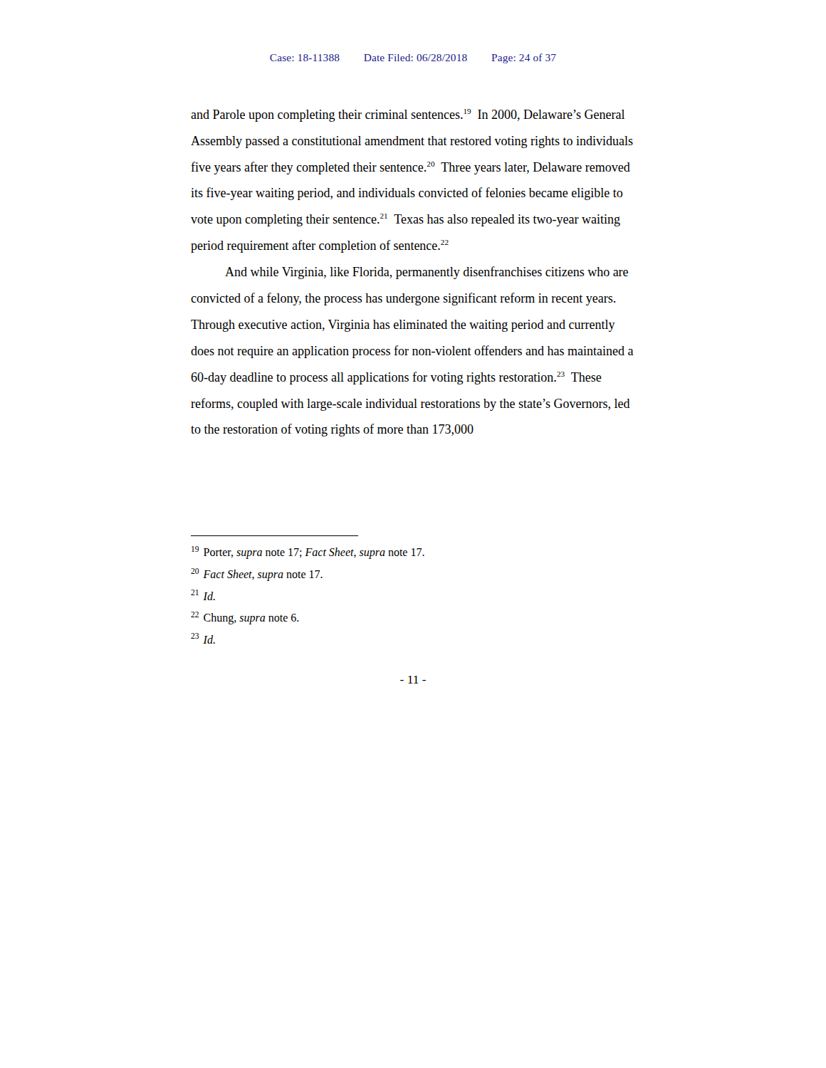Case: 18-11388 Date Filed: 06/28/2018 Page: 24 of 37
and Parole upon completing their criminal sentences.19 In 2000, Delaware’s General Assembly passed a constitutional amendment that restored voting rights to individuals five years after they completed their sentence.20 Three years later, Delaware removed its five-year waiting period, and individuals convicted of felonies became eligible to vote upon completing their sentence.21 Texas has also repealed its two-year waiting period requirement after completion of sentence.22
And while Virginia, like Florida, permanently disenfranchises citizens who are convicted of a felony, the process has undergone significant reform in recent years. Through executive action, Virginia has eliminated the waiting period and currently does not require an application process for non-violent offenders and has maintained a 60-day deadline to process all applications for voting rights restoration.23 These reforms, coupled with large-scale individual restorations by the state’s Governors, led to the restoration of voting rights of more than 173,000
19 Porter, supra note 17; Fact Sheet, supra note 17.
20 Fact Sheet, supra note 17.
21 Id.
22 Chung, supra note 6.
23 Id.
- 11 -